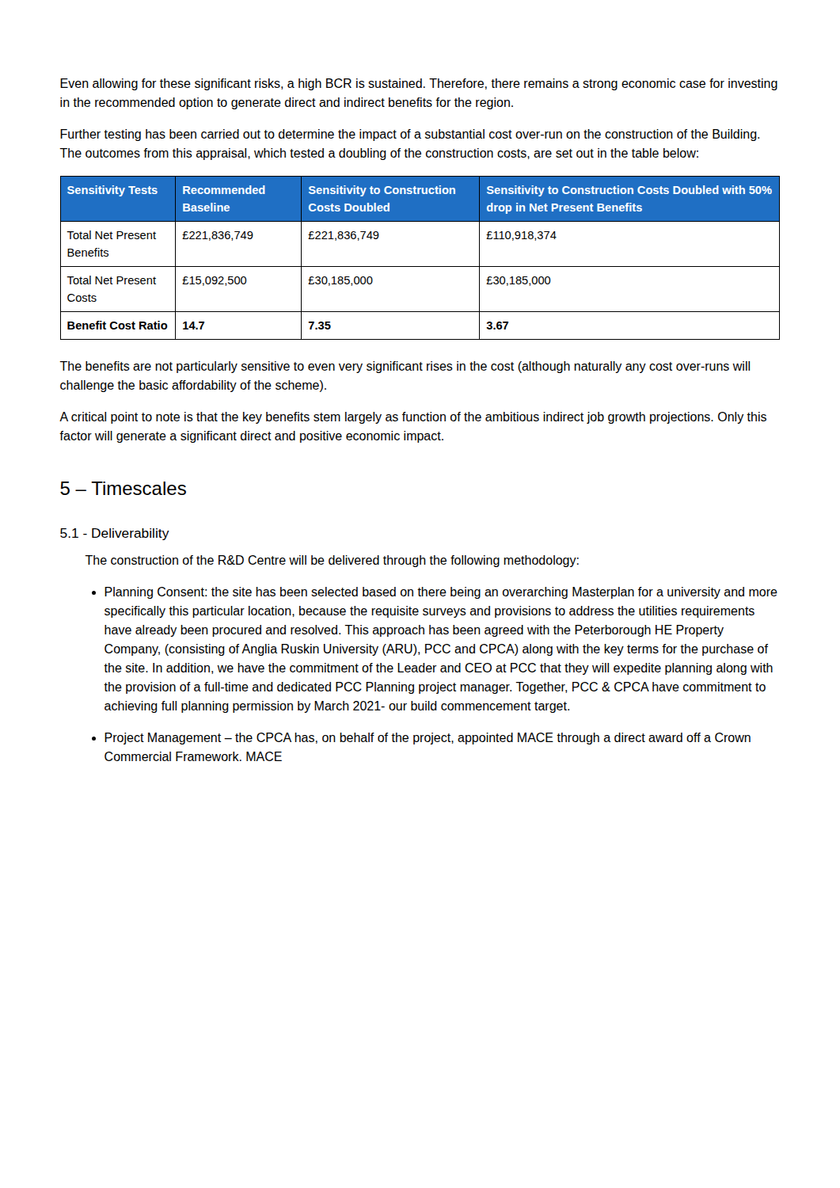Even allowing for these significant risks, a high BCR is sustained. Therefore, there remains a strong economic case for investing in the recommended option to generate direct and indirect benefits for the region.
Further testing has been carried out to determine the impact of a substantial cost over-run on the construction of the Building. The outcomes from this appraisal, which tested a doubling of the construction costs, are set out in the table below:
| Sensitivity Tests | Recommended Baseline | Sensitivity to Construction Costs Doubled | Sensitivity to Construction Costs Doubled with 50% drop in Net Present Benefits |
| --- | --- | --- | --- |
| Total Net Present Benefits | £221,836,749 | £221,836,749 | £110,918,374 |
| Total Net Present Costs | £15,092,500 | £30,185,000 | £30,185,000 |
| Benefit Cost Ratio | 14.7 | 7.35 | 3.67 |
The benefits are not particularly sensitive to even very significant rises in the cost (although naturally any cost over-runs will challenge the basic affordability of the scheme).
A critical point to note is that the key benefits stem largely as function of the ambitious indirect job growth projections. Only this factor will generate a significant direct and positive economic impact.
5 – Timescales
5.1 - Deliverability
The construction of the R&D Centre will be delivered through the following methodology:
Planning Consent: the site has been selected based on there being an overarching Masterplan for a university and more specifically this particular location, because the requisite surveys and provisions to address the utilities requirements have already been procured and resolved. This approach has been agreed with the Peterborough HE Property Company, (consisting of Anglia Ruskin University (ARU), PCC and CPCA) along with the key terms for the purchase of the site. In addition, we have the commitment of the Leader and CEO at PCC that they will expedite planning along with the provision of a full-time and dedicated PCC Planning project manager. Together, PCC & CPCA have commitment to achieving full planning permission by March 2021- our build commencement target.
Project Management – the CPCA has, on behalf of the project, appointed MACE through a direct award off a Crown Commercial Framework. MACE